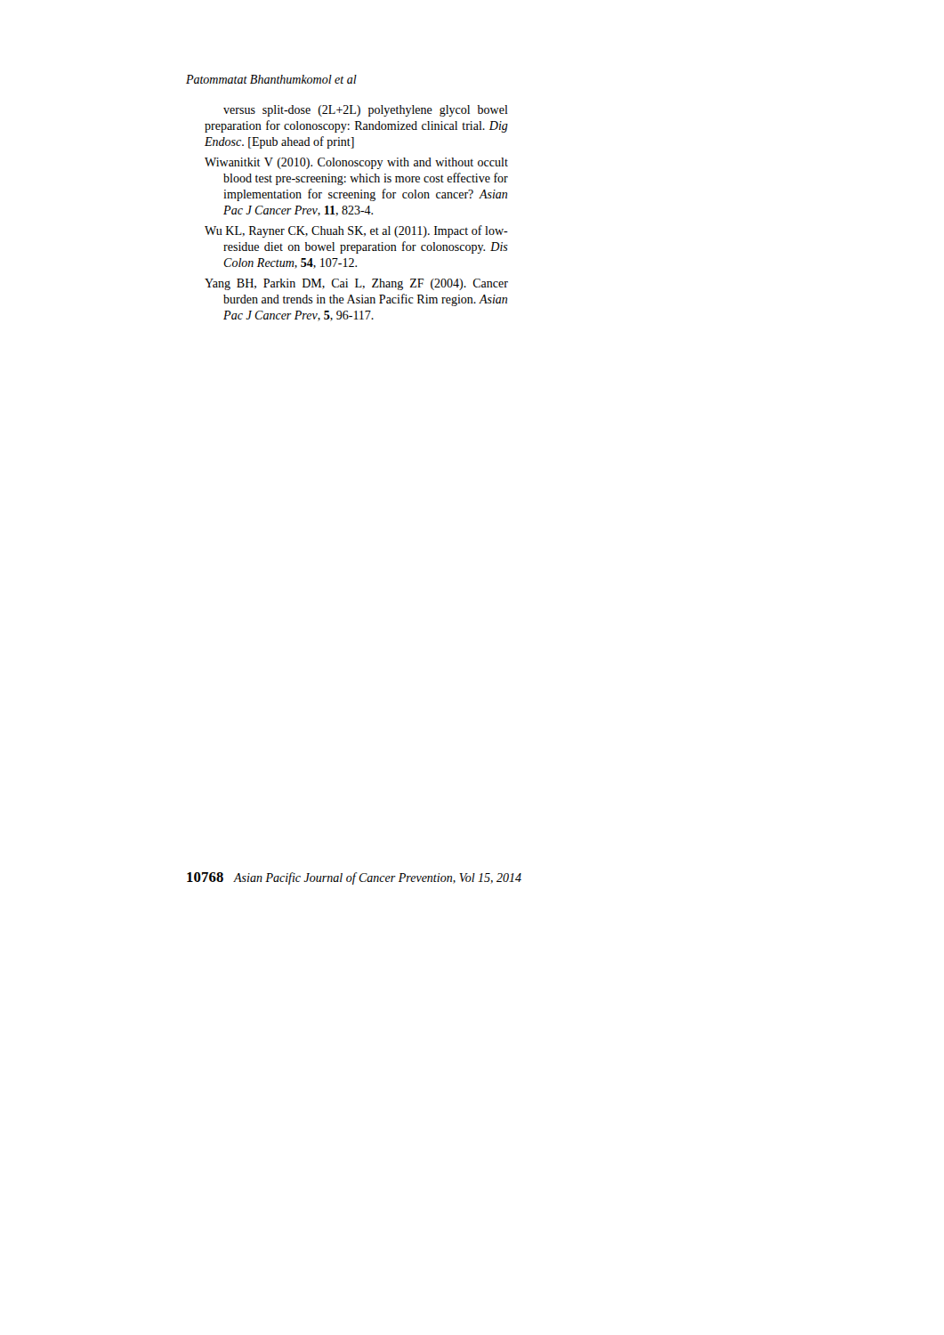Patommatat Bhanthumkomol et al
versus split-dose (2L+2L) polyethylene glycol bowel preparation for colonoscopy: Randomized clinical trial. Dig Endosc. [Epub ahead of print]
Wiwanitkit V (2010). Colonoscopy with and without occult blood test pre-screening: which is more cost effective for implementation for screening for colon cancer? Asian Pac J Cancer Prev, 11, 823-4.
Wu KL, Rayner CK, Chuah SK, et al (2011). Impact of low-residue diet on bowel preparation for colonoscopy. Dis Colon Rectum, 54, 107-12.
Yang BH, Parkin DM, Cai L, Zhang ZF (2004). Cancer burden and trends in the Asian Pacific Rim region. Asian Pac J Cancer Prev, 5, 96-117.
10768 Asian Pacific Journal of Cancer Prevention, Vol 15, 2014